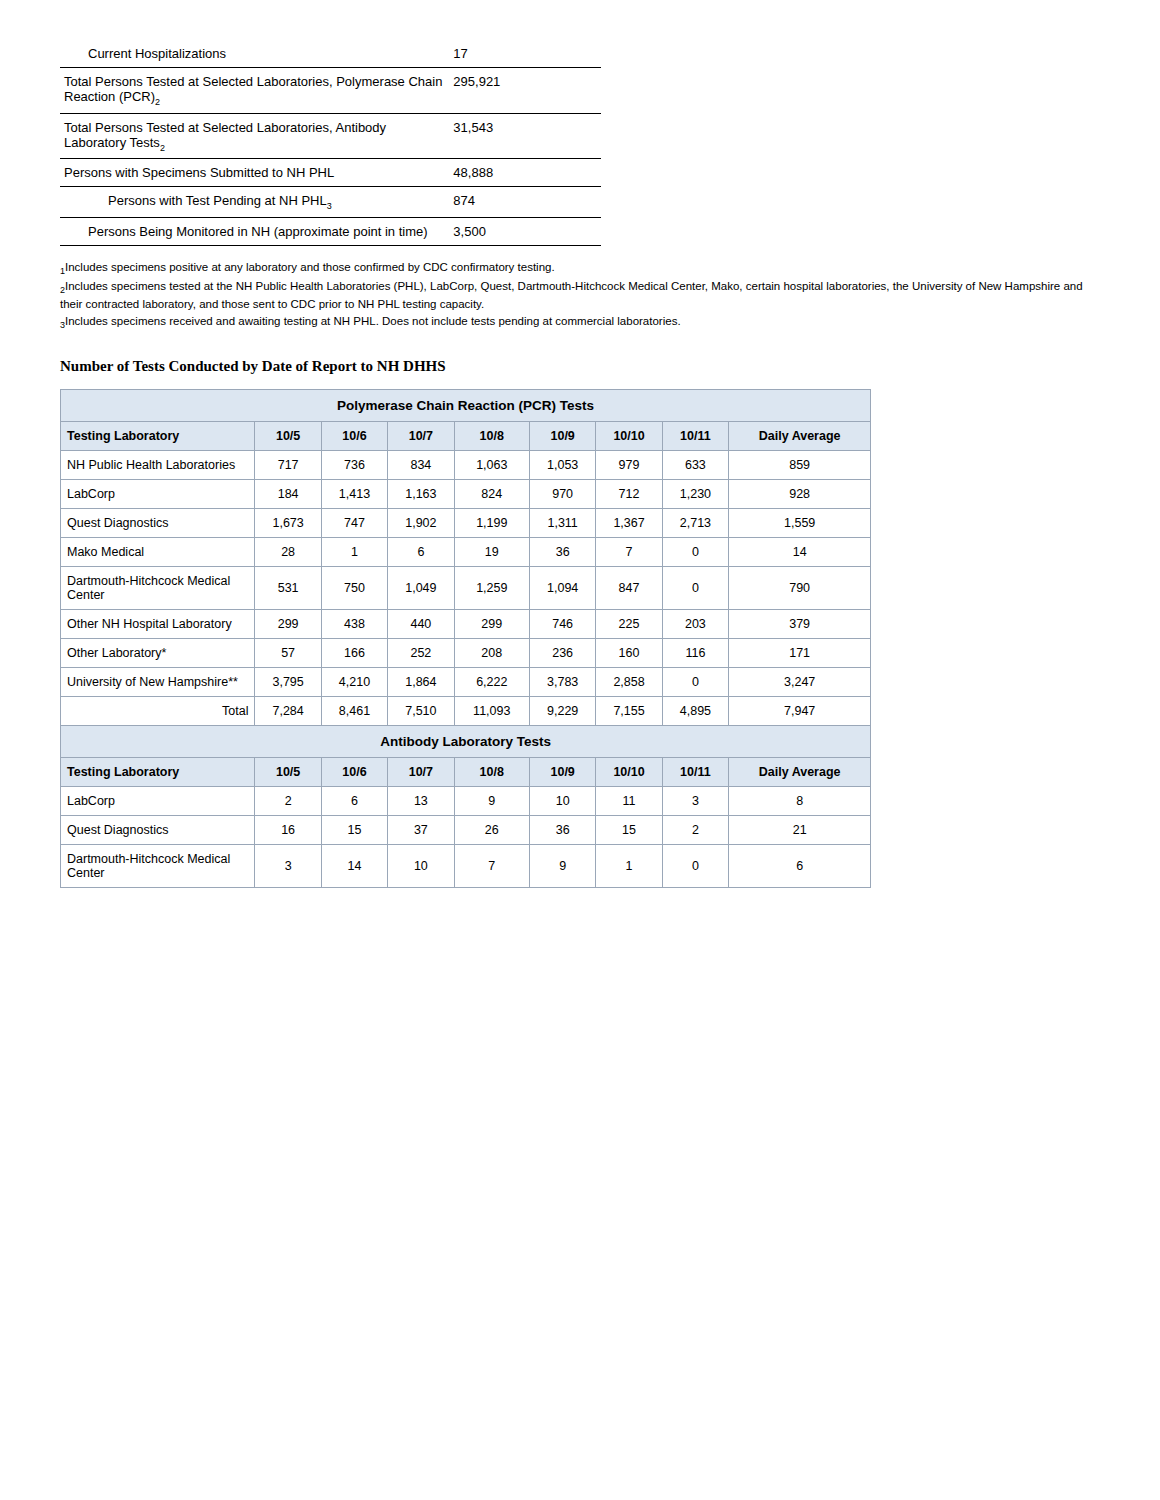| Current Hospitalizations | 17 |
| Total Persons Tested at Selected Laboratories, Polymerase Chain Reaction (PCR) 2 | 295,921 |
| Total Persons Tested at Selected Laboratories, Antibody Laboratory Tests 2 | 31,543 |
| Persons with Specimens Submitted to NH PHL | 48,888 |
| Persons with Test Pending at NH PHL 3 | 874 |
| Persons Being Monitored in NH (approximate point in time) | 3,500 |
1Includes specimens positive at any laboratory and those confirmed by CDC confirmatory testing.
2Includes specimens tested at the NH Public Health Laboratories (PHL), LabCorp, Quest, Dartmouth-Hitchcock Medical Center, Mako, certain hospital laboratories, the University of New Hampshire and their contracted laboratory, and those sent to CDC prior to NH PHL testing capacity.
3Includes specimens received and awaiting testing at NH PHL. Does not include tests pending at commercial laboratories.
Number of Tests Conducted by Date of Report to NH DHHS
| Polymerase Chain Reaction (PCR) Tests |
| Testing Laboratory | 10/5 | 10/6 | 10/7 | 10/8 | 10/9 | 10/10 | 10/11 | Daily Average |
| NH Public Health Laboratories | 717 | 736 | 834 | 1,063 | 1,053 | 979 | 633 | 859 |
| LabCorp | 184 | 1,413 | 1,163 | 824 | 970 | 712 | 1,230 | 928 |
| Quest Diagnostics | 1,673 | 747 | 1,902 | 1,199 | 1,311 | 1,367 | 2,713 | 1,559 |
| Mako Medical | 28 | 1 | 6 | 19 | 36 | 7 | 0 | 14 |
| Dartmouth-Hitchcock Medical Center | 531 | 750 | 1,049 | 1,259 | 1,094 | 847 | 0 | 790 |
| Other NH Hospital Laboratory | 299 | 438 | 440 | 299 | 746 | 225 | 203 | 379 |
| Other Laboratory* | 57 | 166 | 252 | 208 | 236 | 160 | 116 | 171 |
| University of New Hampshire** | 3,795 | 4,210 | 1,864 | 6,222 | 3,783 | 2,858 | 0 | 3,247 |
| Total | 7,284 | 8,461 | 7,510 | 11,093 | 9,229 | 7,155 | 4,895 | 7,947 |
| Antibody Laboratory Tests |
| Testing Laboratory | 10/5 | 10/6 | 10/7 | 10/8 | 10/9 | 10/10 | 10/11 | Daily Average |
| LabCorp | 2 | 6 | 13 | 9 | 10 | 11 | 3 | 8 |
| Quest Diagnostics | 16 | 15 | 37 | 26 | 36 | 15 | 2 | 21 |
| Dartmouth-Hitchcock Medical Center | 3 | 14 | 10 | 7 | 9 | 1 | 0 | 6 |